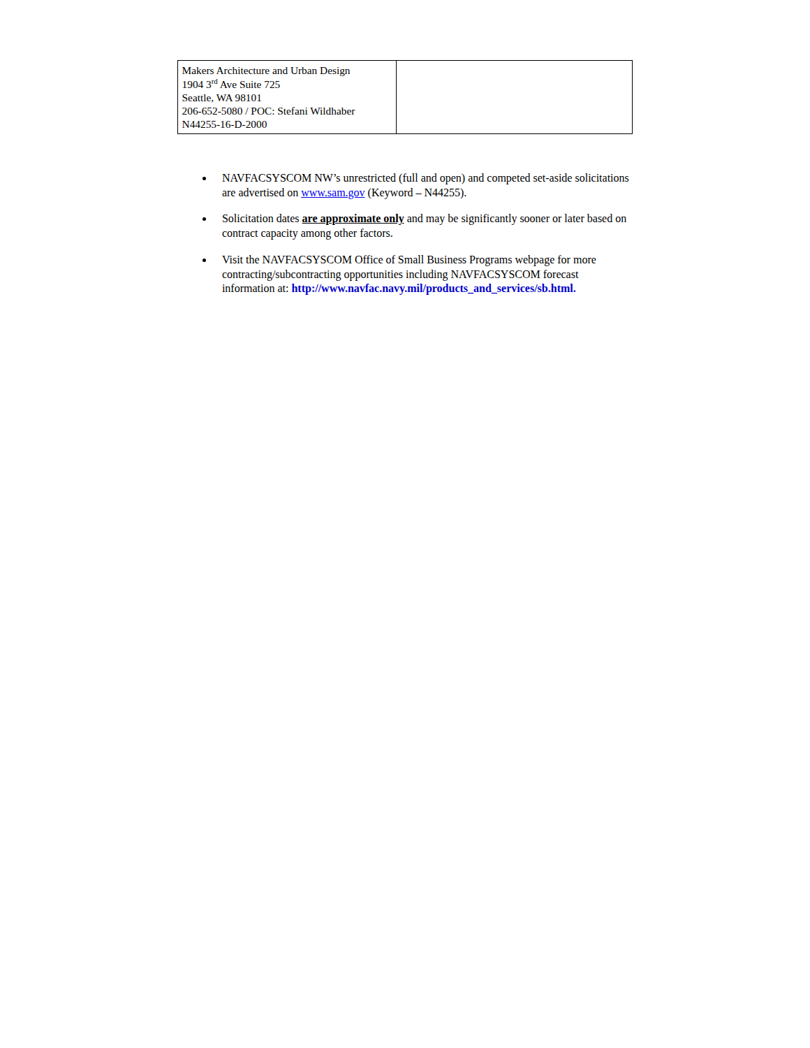| Makers Architecture and Urban Design 1904 3 rd Ave Suite 725 Seattle, WA 98101 206-652-5080 / POC: Stefani Wildhaber N44255-16-D-2000 | |
NAVFACSYSCOM NW’s unrestricted (full and open) and competed set-aside solicitations are advertised on www.sam.gov (Keyword – N44255).
Solicitation dates are approximate only and may be significantly sooner or later based on contract capacity among other factors.
Visit the NAVFACSYSCOM Office of Small Business Programs webpage for more contracting/subcontracting opportunities including NAVFACSYSCOM forecast information at: http://www.navfac.navy.mil/products_and_services/sb.html.